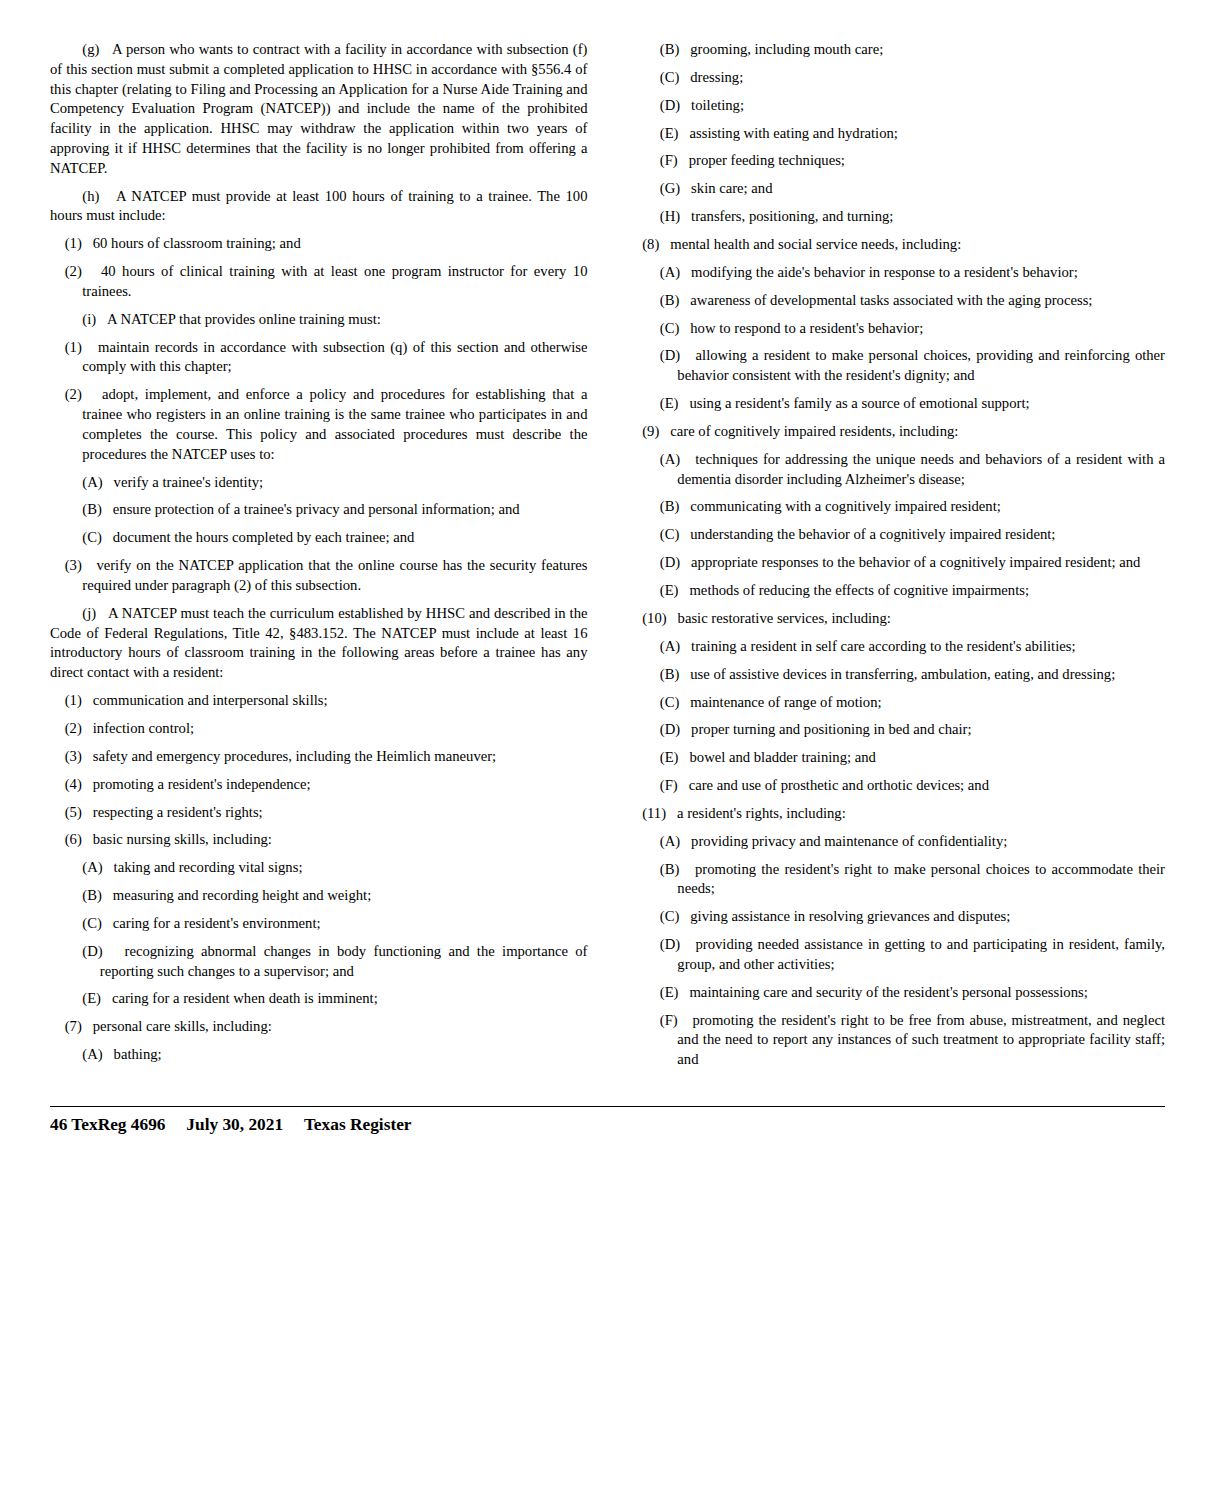(g) A person who wants to contract with a facility in accordance with subsection (f) of this section must submit a completed application to HHSC in accordance with §556.4 of this chapter (relating to Filing and Processing an Application for a Nurse Aide Training and Competency Evaluation Program (NATCEP)) and include the name of the prohibited facility in the application. HHSC may withdraw the application within two years of approving it if HHSC determines that the facility is no longer prohibited from offering a NATCEP.
(h) A NATCEP must provide at least 100 hours of training to a trainee. The 100 hours must include:
(1) 60 hours of classroom training; and
(2) 40 hours of clinical training with at least one program instructor for every 10 trainees.
(i) A NATCEP that provides online training must:
(1) maintain records in accordance with subsection (q) of this section and otherwise comply with this chapter;
(2) adopt, implement, and enforce a policy and procedures for establishing that a trainee who registers in an online training is the same trainee who participates in and completes the course. This policy and associated procedures must describe the procedures the NATCEP uses to:
(A) verify a trainee's identity;
(B) ensure protection of a trainee's privacy and personal information; and
(C) document the hours completed by each trainee; and
(3) verify on the NATCEP application that the online course has the security features required under paragraph (2) of this subsection.
(j) A NATCEP must teach the curriculum established by HHSC and described in the Code of Federal Regulations, Title 42, §483.152. The NATCEP must include at least 16 introductory hours of classroom training in the following areas before a trainee has any direct contact with a resident:
(1) communication and interpersonal skills;
(2) infection control;
(3) safety and emergency procedures, including the Heimlich maneuver;
(4) promoting a resident's independence;
(5) respecting a resident's rights;
(6) basic nursing skills, including:
(A) taking and recording vital signs;
(B) measuring and recording height and weight;
(C) caring for a resident's environment;
(D) recognizing abnormal changes in body functioning and the importance of reporting such changes to a supervisor; and
(E) caring for a resident when death is imminent;
(7) personal care skills, including:
(A) bathing;
(B) grooming, including mouth care;
(C) dressing;
(D) toileting;
(E) assisting with eating and hydration;
(F) proper feeding techniques;
(G) skin care; and
(H) transfers, positioning, and turning;
(8) mental health and social service needs, including:
(A) modifying the aide's behavior in response to a resident's behavior;
(B) awareness of developmental tasks associated with the aging process;
(C) how to respond to a resident's behavior;
(D) allowing a resident to make personal choices, providing and reinforcing other behavior consistent with the resident's dignity; and
(E) using a resident's family as a source of emotional support;
(9) care of cognitively impaired residents, including:
(A) techniques for addressing the unique needs and behaviors of a resident with a dementia disorder including Alzheimer's disease;
(B) communicating with a cognitively impaired resident;
(C) understanding the behavior of a cognitively impaired resident;
(D) appropriate responses to the behavior of a cognitively impaired resident; and
(E) methods of reducing the effects of cognitive impairments;
(10) basic restorative services, including:
(A) training a resident in self care according to the resident's abilities;
(B) use of assistive devices in transferring, ambulation, eating, and dressing;
(C) maintenance of range of motion;
(D) proper turning and positioning in bed and chair;
(E) bowel and bladder training; and
(F) care and use of prosthetic and orthotic devices; and
(11) a resident's rights, including:
(A) providing privacy and maintenance of confidentiality;
(B) promoting the resident's right to make personal choices to accommodate their needs;
(C) giving assistance in resolving grievances and disputes;
(D) providing needed assistance in getting to and participating in resident, family, group, and other activities;
(E) maintaining care and security of the resident's personal possessions;
(F) promoting the resident's right to be free from abuse, mistreatment, and neglect and the need to report any instances of such treatment to appropriate facility staff; and
46 TexReg 4696 July 30, 2021 Texas Register